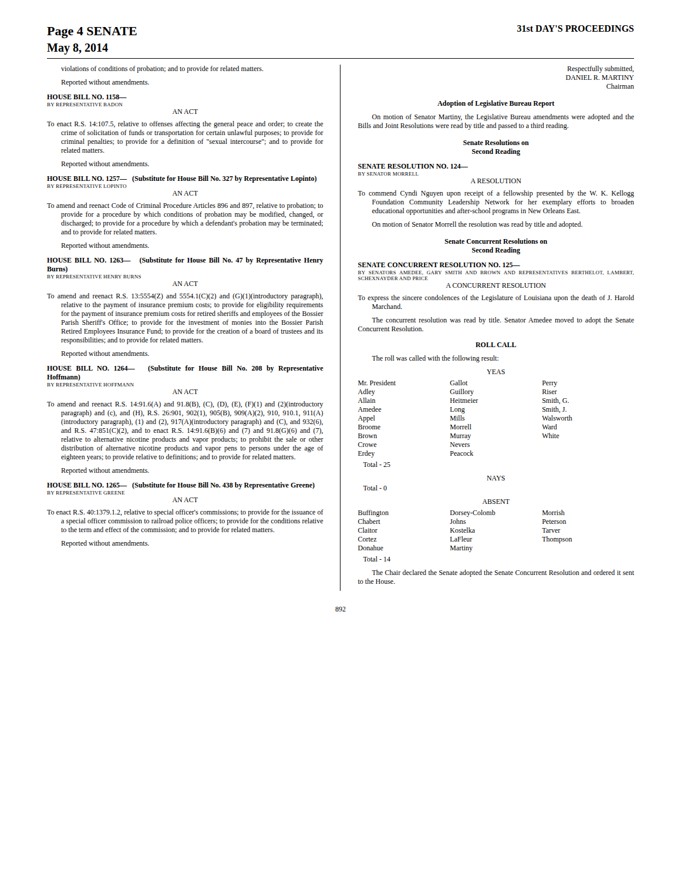Page 4 SENATE
31st DAY'S PROCEEDINGS
May 8, 2014
violations of conditions of probation; and to provide for related matters.
Reported without amendments.
HOUSE BILL NO. 1158—
BY REPRESENTATIVE BADON
AN ACT
To enact R.S. 14:107.5, relative to offenses affecting the general peace and order; to create the crime of solicitation of funds or transportation for certain unlawful purposes; to provide for criminal penalties; to provide for a definition of "sexual intercourse"; and to provide for related matters.
Reported without amendments.
HOUSE BILL NO. 1257— (Substitute for House Bill No. 327 by Representative Lopinto)
BY REPRESENTATIVE LOPINTO
AN ACT
To amend and reenact Code of Criminal Procedure Articles 896 and 897, relative to probation; to provide for a procedure by which conditions of probation may be modified, changed, or discharged; to provide for a procedure by which a defendant's probation may be terminated; and to provide for related matters.
Reported without amendments.
HOUSE BILL NO. 1263— (Substitute for House Bill No. 47 by Representative Henry Burns)
BY REPRESENTATIVE HENRY BURNS
AN ACT
To amend and reenact R.S. 13:5554(Z) and 5554.1(C)(2) and (G)(1)(introductory paragraph), relative to the payment of insurance premium costs; to provide for eligibility requirements for the payment of insurance premium costs for retired sheriffs and employees of the Bossier Parish Sheriff's Office; to provide for the investment of monies into the Bossier Parish Retired Employees Insurance Fund; to provide for the creation of a board of trustees and its responsibilities; and to provide for related matters.
Reported without amendments.
HOUSE BILL NO. 1264— (Substitute for House Bill No. 208 by Representative Hoffmann)
BY REPRESENTATIVE HOFFMANN
AN ACT
To amend and reenact R.S. 14:91.6(A) and 91.8(B), (C), (D), (E), (F)(1) and (2)(introductory paragraph) and (c), and (H), R.S. 26:901, 902(1), 905(B), 909(A)(2), 910, 910.1, 911(A)(introductory paragraph), (1) and (2), 917(A)(introductory paragraph) and (C), and 932(6), and R.S. 47:851(C)(2), and to enact R.S. 14:91.6(B)(6) and (7) and 91.8(G)(6) and (7), relative to alternative nicotine products and vapor products; to prohibit the sale or other distribution of alternative nicotine products and vapor pens to persons under the age of eighteen years; to provide relative to definitions; and to provide for related matters.
Reported without amendments.
HOUSE BILL NO. 1265— (Substitute for House Bill No. 438 by Representative Greene)
BY REPRESENTATIVE GREENE
AN ACT
To enact R.S. 40:1379.1.2, relative to special officer's commissions; to provide for the issuance of a special officer commission to railroad police officers; to provide for the conditions relative to the term and effect of the commission; and to provide for related matters.
Reported without amendments.
Respectfully submitted,
DANIEL R. MARTINY
Chairman
Adoption of Legislative Bureau Report
On motion of Senator Martiny, the Legislative Bureau amendments were adopted and the Bills and Joint Resolutions were read by title and passed to a third reading.
Senate Resolutions on
Second Reading
SENATE RESOLUTION NO. 124—
BY SENATOR MORRELL
A RESOLUTION
To commend Cyndi Nguyen upon receipt of a fellowship presented by the W. K. Kellogg Foundation Community Leadership Network for her exemplary efforts to broaden educational opportunities and after-school programs in New Orleans East.
On motion of Senator Morrell the resolution was read by title and adopted.
Senate Concurrent Resolutions on
Second Reading
SENATE CONCURRENT RESOLUTION NO. 125—
BY SENATORS AMEDEE, GARY SMITH AND BROWN AND REPRESENTATIVES BERTHELOT, LAMBERT, SCHEXNAYDER AND PRICE
A CONCURRENT RESOLUTION
To express the sincere condolences of the Legislature of Louisiana upon the death of J. Harold Marchand.
The concurrent resolution was read by title. Senator Amedee moved to adopt the Senate Concurrent Resolution.
ROLL CALL
The roll was called with the following result:
YEAS
| Mr. President | Gallot | Perry |
| Adley | Guillory | Riser |
| Allain | Heitmeier | Smith, G. |
| Amedee | Long | Smith, J. |
| Appel | Mills | Walsworth |
| Broome | Morrell | Ward |
| Brown | Murray | White |
| Crowe | Nevers | |
| Erdey | Peacock | |
Total - 25
NAYS
Total - 0
ABSENT
| Buffington | Dorsey-Colomb | Morrish |
| Chabert | Johns | Peterson |
| Claitor | Kostelka | Tarver |
| Cortez | LaFleur | Thompson |
| Donahue | Martiny | |
Total - 14
The Chair declared the Senate adopted the Senate Concurrent Resolution and ordered it sent to the House.
892